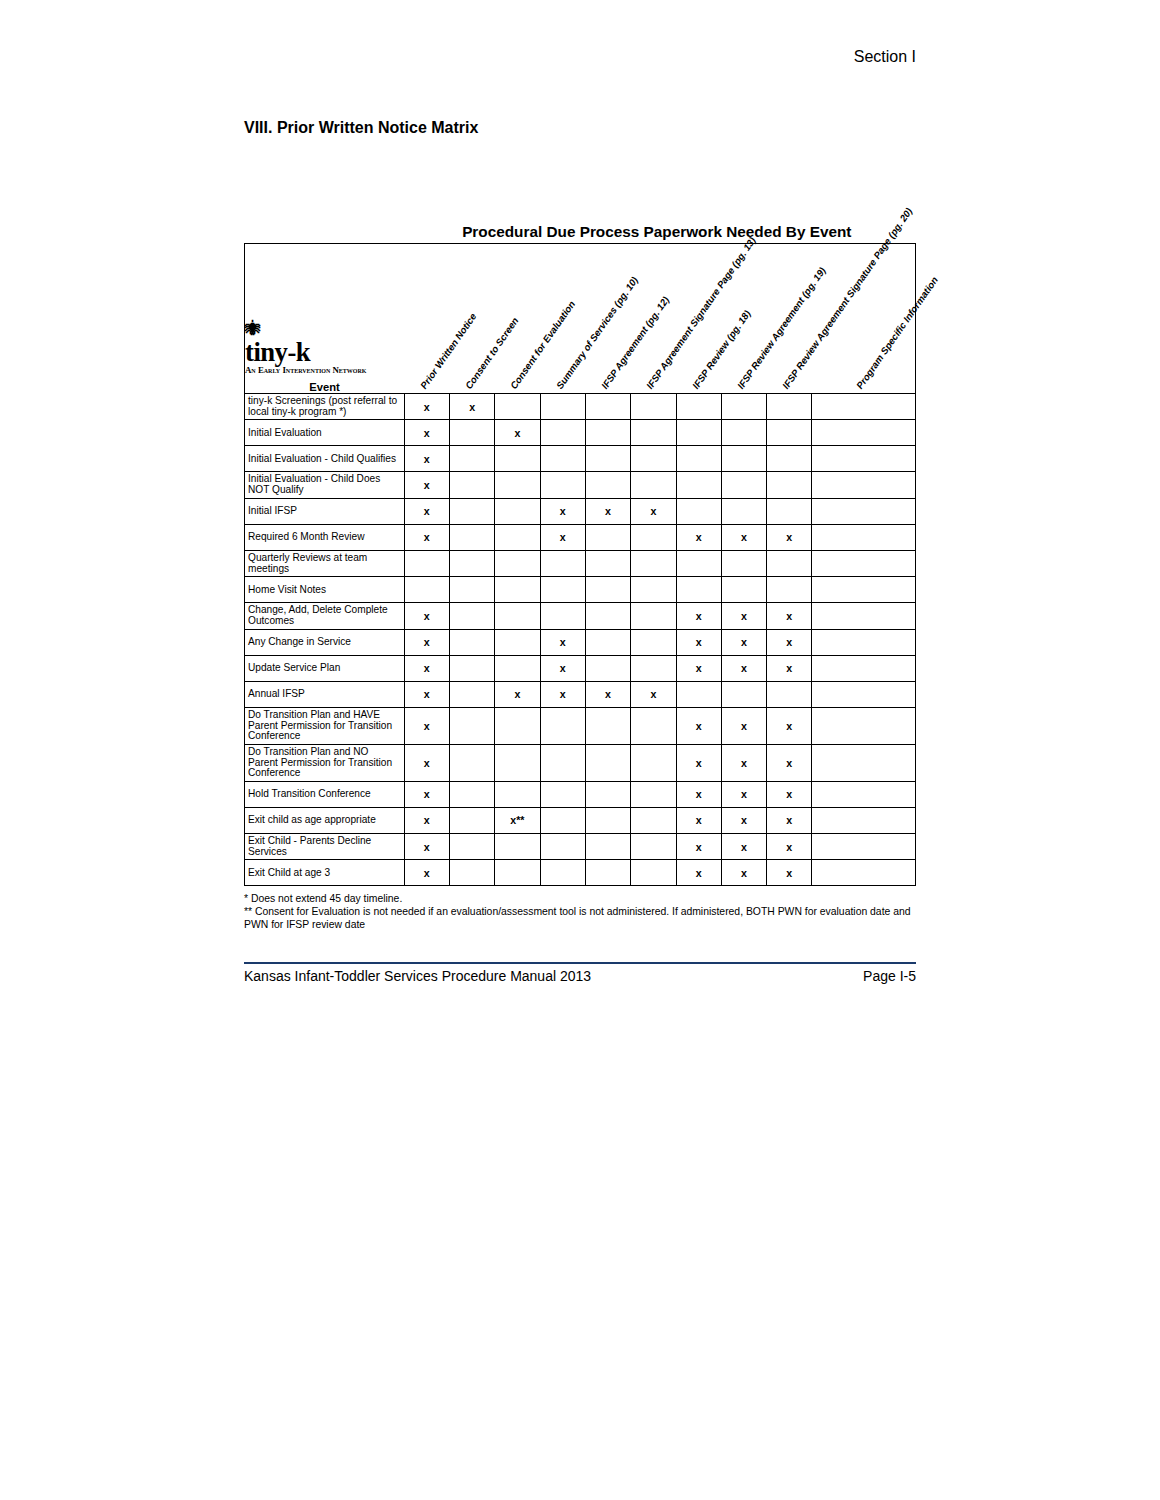Section I
VIII. Prior Written Notice Matrix
Procedural Due Process Paperwork Needed By Event
| 🕷 tiny-k An Early Intervention Network Event | Prior Written Notice | Consent to Screen | Consent for Evaluation | Summary of Services (pg. 10) | IFSP Agreement (pg. 12) | IFSP Agreement Signature Page (pg. 13) | IFSP Review (pg. 18) | IFSP Review Agreement (pg. 19) | IFSP Review Agreement Signature Page (pg. 20) | Program Specific Information |
| --- | --- | --- | --- | --- | --- | --- | --- | --- | --- | --- |
| tiny-k Screenings (post referral to local tiny-k program *) | x | x | | | | | | | | |
| Initial Evaluation | x | | x | | | | | | | |
| Initial Evaluation - Child Qualifies | x | | | | | | | | | |
| Initial Evaluation - Child Does NOT Qualify | x | | | | | | | | | |
| Initial IFSP | x | | | x | x | x | | | | |
| Required 6 Month Review | x | | | x | | | x | x | x | |
| Quarterly Reviews at team meetings | | | | | | | | | | |
| Home Visit Notes | | | | | | | | | | |
| Change, Add, Delete Complete Outcomes | x | | | | | | x | x | x | |
| Any Change in Service | x | | | x | | | x | x | x | |
| Update Service Plan | x | | | x | | | x | x | x | |
| Annual IFSP | x | | x | x | x | x | | | | |
| Do Transition Plan and HAVE Parent Permission for Transition Conference | x | | | | | | x | x | x | |
| Do Transition Plan and NO Parent Permission for Transition Conference | x | | | | | | x | x | x | |
| Hold Transition Conference | x | | | | | | x | x | x | |
| Exit child as age appropriate | x | | x** | | | | x | x | x | |
| Exit Child - Parents Decline Services | x | | | | | | x | x | x | |
| Exit Child at age 3 | x | | | | | | x | x | x | |
* Does not extend 45 day timeline.
** Consent for Evaluation is not needed if an evaluation/assessment tool is not administered. If administered, BOTH PWN for evaluation date and PWN for IFSP review date
Kansas Infant-Toddler Services Procedure Manual 2013 Page I-5